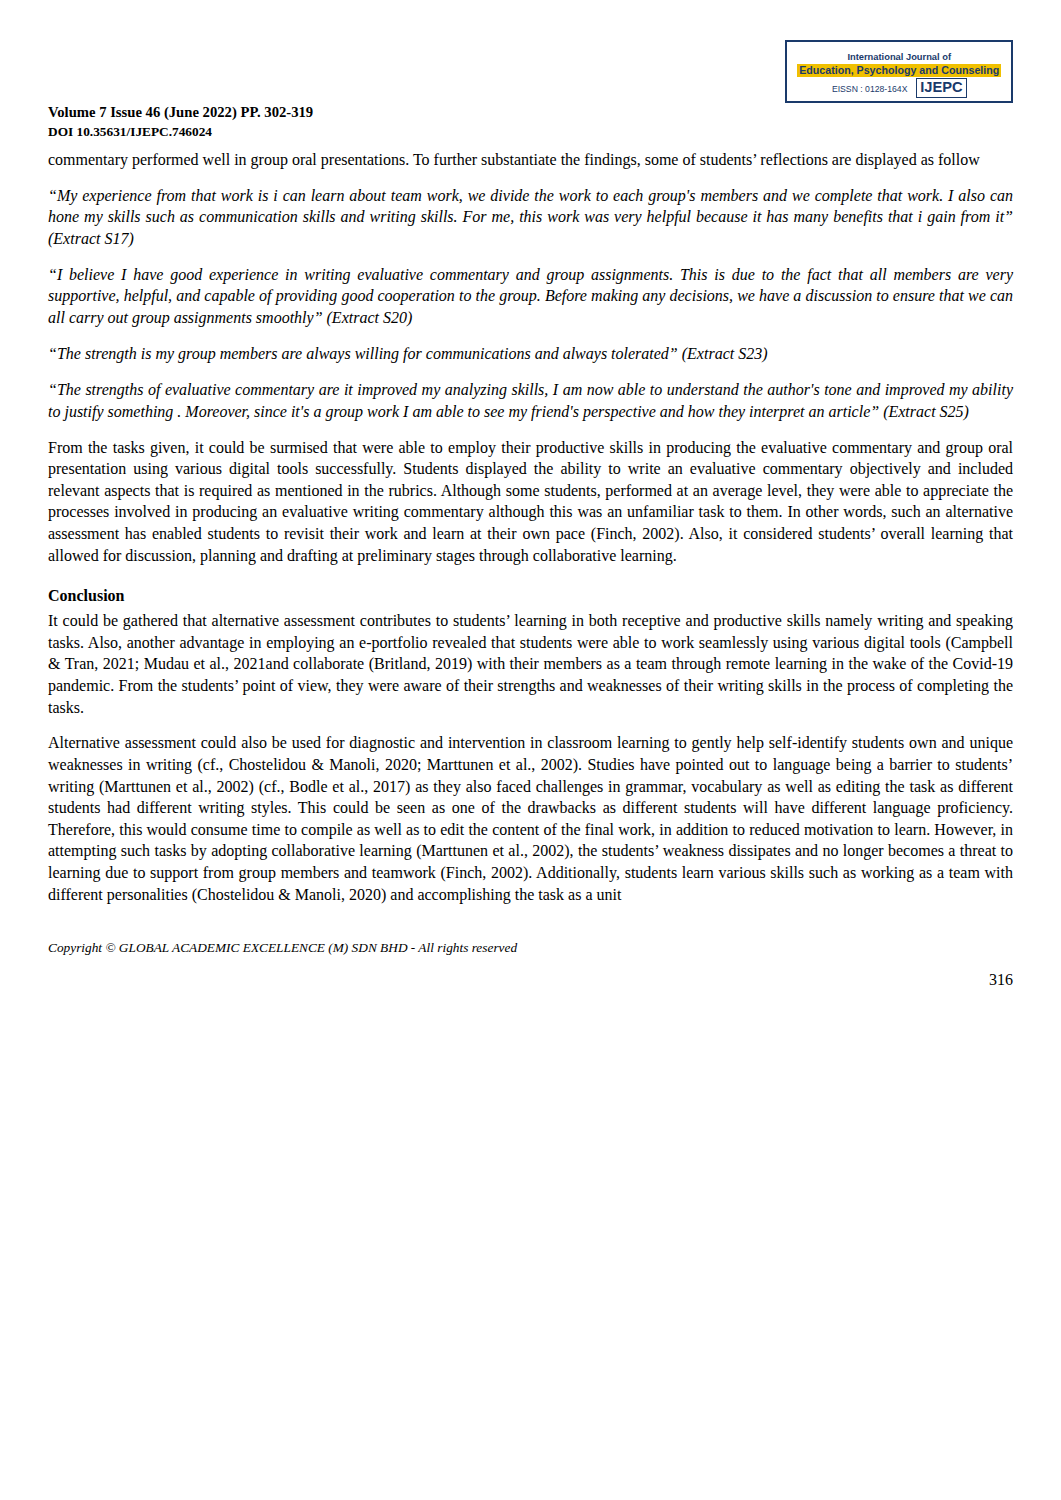International Journal of
Education, Psychology and Counseling EISSN : 0128-164X IJEPC
Volume 7 Issue 46 (June 2022) PP. 302-319
DOI 10.35631/IJEPC.746024
commentary performed well in group oral presentations. To further substantiate the findings, some of students’ reflections are displayed as follow
“My experience from that work is i can learn about team work, we divide the work to each group's members and we complete that work. I also can hone my skills such as communication skills and writing skills. For me, this work was very helpful because it has many benefits that i gain from it” (Extract S17)
“I believe I have good experience in writing evaluative commentary and group assignments. This is due to the fact that all members are very supportive, helpful, and capable of providing good cooperation to the group. Before making any decisions, we have a discussion to ensure that we can all carry out group assignments smoothly” (Extract S20)
“The strength is my group members are always willing for communications and always tolerated” (Extract S23)
“The strengths of evaluative commentary are it improved my analyzing skills, I am now able to understand the author's tone and improved my ability to justify something . Moreover, since it's a group work I am able to see my friend's perspective and how they interpret an article” (Extract S25)
From the tasks given, it could be surmised that were able to employ their productive skills in producing the evaluative commentary and group oral presentation using various digital tools successfully. Students displayed the ability to write an evaluative commentary objectively and included relevant aspects that is required as mentioned in the rubrics. Although some students, performed at an average level, they were able to appreciate the processes involved in producing an evaluative writing commentary although this was an unfamiliar task to them. In other words, such an alternative assessment has enabled students to revisit their work and learn at their own pace (Finch, 2002). Also, it considered students’ overall learning that allowed for discussion, planning and drafting at preliminary stages through collaborative learning.
Conclusion
It could be gathered that alternative assessment contributes to students’ learning in both receptive and productive skills namely writing and speaking tasks. Also, another advantage in employing an e-portfolio revealed that students were able to work seamlessly using various digital tools (Campbell & Tran, 2021; Mudau et al., 2021and collaborate (Britland, 2019) with their members as a team through remote learning in the wake of the Covid-19 pandemic. From the students’ point of view, they were aware of their strengths and weaknesses of their writing skills in the process of completing the tasks.
Alternative assessment could also be used for diagnostic and intervention in classroom learning to gently help self-identify students own and unique weaknesses in writing (cf., Chostelidou & Manoli, 2020; Marttunen et al., 2002). Studies have pointed out to language being a barrier to students’ writing (Marttunen et al., 2002) (cf., Bodle et al., 2017) as they also faced challenges in grammar, vocabulary as well as editing the task as different students had different writing styles. This could be seen as one of the drawbacks as different students will have different language proficiency. Therefore, this would consume time to compile as well as to edit the content of the final work, in addition to reduced motivation to learn. However, in attempting such tasks by adopting collaborative learning (Marttunen et al., 2002), the students’ weakness dissipates and no longer becomes a threat to learning due to support from group members and teamwork (Finch, 2002). Additionally, students learn various skills such as working as a team with different personalities (Chostelidou & Manoli, 2020) and accomplishing the task as a unit
Copyright © GLOBAL ACADEMIC EXCELLENCE (M) SDN BHD - All rights reserved
316